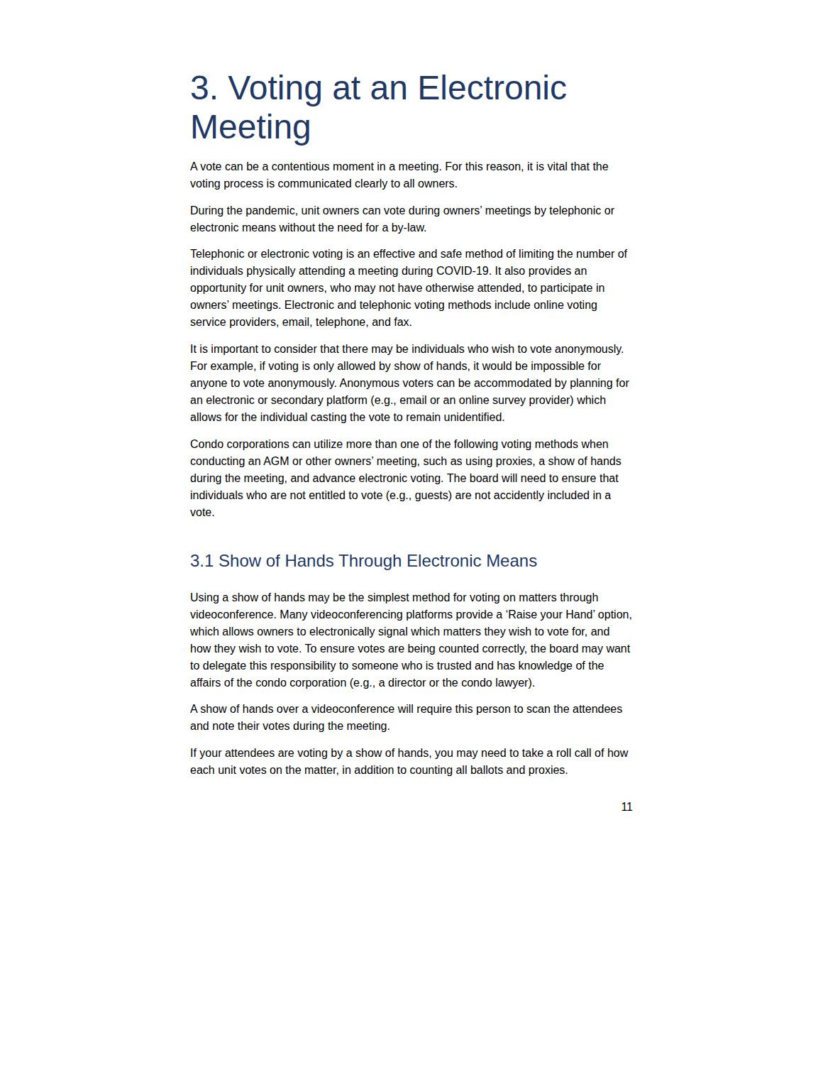3. Voting at an Electronic Meeting
A vote can be a contentious moment in a meeting. For this reason, it is vital that the voting process is communicated clearly to all owners.
During the pandemic, unit owners can vote during owners’ meetings by telephonic or electronic means without the need for a by-law.
Telephonic or electronic voting is an effective and safe method of limiting the number of individuals physically attending a meeting during COVID-19. It also provides an opportunity for unit owners, who may not have otherwise attended, to participate in owners’ meetings. Electronic and telephonic voting methods include online voting service providers, email, telephone, and fax.
It is important to consider that there may be individuals who wish to vote anonymously. For example, if voting is only allowed by show of hands, it would be impossible for anyone to vote anonymously. Anonymous voters can be accommodated by planning for an electronic or secondary platform (e.g., email or an online survey provider) which allows for the individual casting the vote to remain unidentified.
Condo corporations can utilize more than one of the following voting methods when conducting an AGM or other owners’ meeting, such as using proxies, a show of hands during the meeting, and advance electronic voting. The board will need to ensure that individuals who are not entitled to vote (e.g., guests) are not accidently included in a vote.
3.1 Show of Hands Through Electronic Means
Using a show of hands may be the simplest method for voting on matters through videoconference. Many videoconferencing platforms provide a ‘Raise your Hand’ option, which allows owners to electronically signal which matters they wish to vote for, and how they wish to vote. To ensure votes are being counted correctly, the board may want to delegate this responsibility to someone who is trusted and has knowledge of the affairs of the condo corporation (e.g., a director or the condo lawyer).
A show of hands over a videoconference will require this person to scan the attendees and note their votes during the meeting.
If your attendees are voting by a show of hands, you may need to take a roll call of how each unit votes on the matter, in addition to counting all ballots and proxies.
11